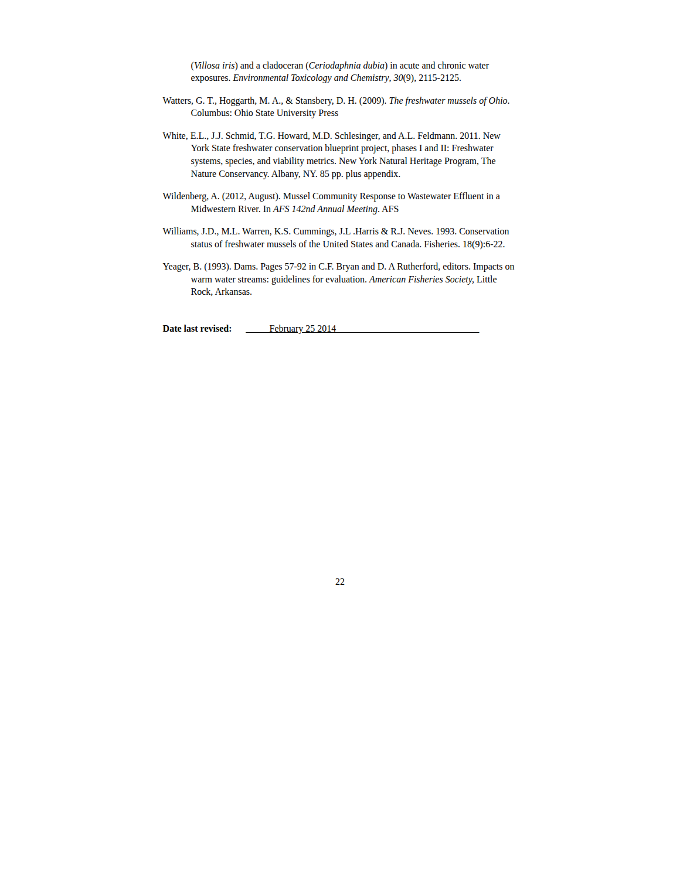(Villosa iris) and a cladoceran (Ceriodaphnia dubia) in acute and chronic water exposures. Environmental Toxicology and Chemistry, 30(9), 2115-2125.
Watters, G. T., Hoggarth, M. A., & Stansbery, D. H. (2009). The freshwater mussels of Ohio. Columbus: Ohio State University Press
White, E.L., J.J. Schmid, T.G. Howard, M.D. Schlesinger, and A.L. Feldmann. 2011. New York State freshwater conservation blueprint project, phases I and II: Freshwater systems, species, and viability metrics. New York Natural Heritage Program, The Nature Conservancy. Albany, NY. 85 pp. plus appendix.
Wildenberg, A. (2012, August). Mussel Community Response to Wastewater Effluent in a Midwestern River. In AFS 142nd Annual Meeting. AFS
Williams, J.D., M.L. Warren, K.S. Cummings, J.L .Harris & R.J. Neves. 1993. Conservation status of freshwater mussels of the United States and Canada. Fisheries. 18(9):6-22.
Yeager, B. (1993). Dams. Pages 57-92 in C.F. Bryan and D. A Rutherford, editors. Impacts on warm water streams: guidelines for evaluation. American Fisheries Society, Little Rock, Arkansas.
Date last revised: _____February 25 2014 ______________________________
22